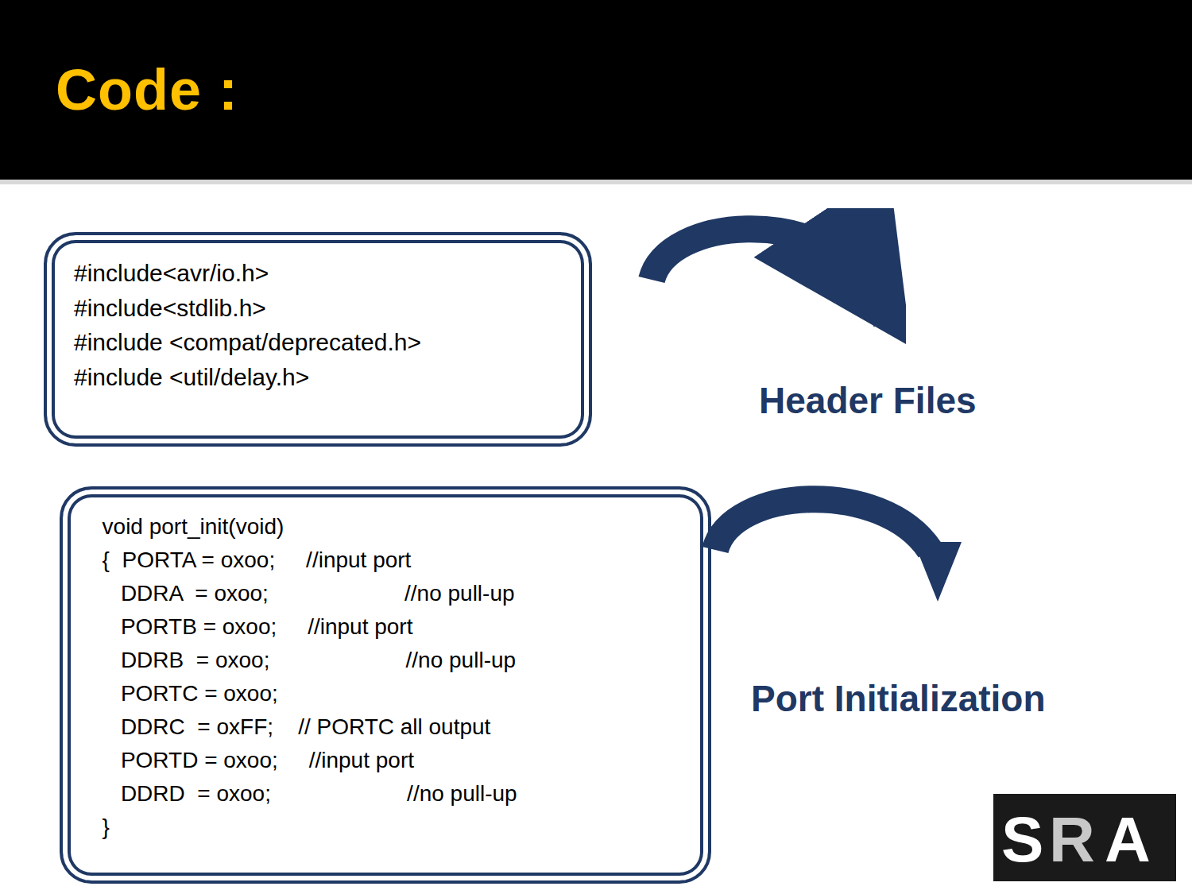Code :
#include<avr/io.h> #include<stdlib.h> #include <compat/deprecated.h> #include <util/delay.h>
void port_init(void) { PORTA = oxoo; //input port DDRA = oxoo; //no pull-up PORTB = oxoo; //input port DDRB = oxoo; //no pull-up PORTC = oxoo; DDRC = oxFF; // PORTC all output PORTD = oxoo; //input port DDRD = oxoo; //no pull-up }
Header Files
Port Initialization
S R A